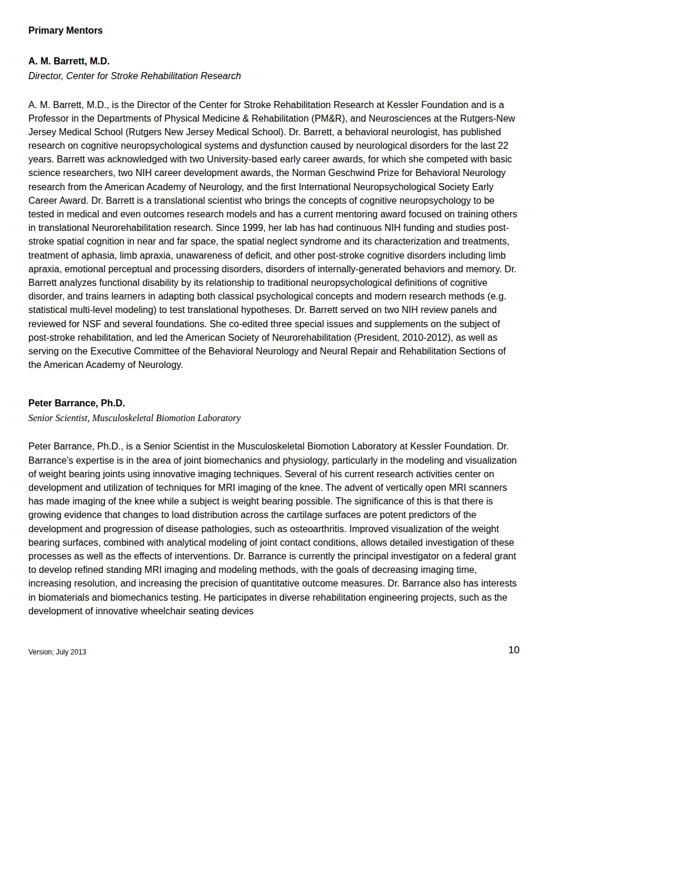Primary Mentors
A. M. Barrett, M.D.
Director, Center for Stroke Rehabilitation Research
A. M. Barrett, M.D., is the Director of the Center for Stroke Rehabilitation Research at Kessler Foundation and is a Professor in the Departments of Physical Medicine & Rehabilitation (PM&R), and Neurosciences at the Rutgers-New Jersey Medical School (Rutgers New Jersey Medical School). Dr. Barrett, a behavioral neurologist, has published research on cognitive neuropsychological systems and dysfunction caused by neurological disorders for the last 22 years. Barrett was acknowledged with two University-based early career awards, for which she competed with basic science researchers, two NIH career development awards, the Norman Geschwind Prize for Behavioral Neurology research from the American Academy of Neurology, and the first International Neuropsychological Society Early Career Award. Dr. Barrett is a translational scientist who brings the concepts of cognitive neuropsychology to be tested in medical and even outcomes research models and has a current mentoring award focused on training others in translational Neurorehabilitation research. Since 1999, her lab has had continuous NIH funding and studies post-stroke spatial cognition in near and far space, the spatial neglect syndrome and its characterization and treatments, treatment of aphasia, limb apraxia, unawareness of deficit, and other post-stroke cognitive disorders including limb apraxia, emotional perceptual and processing disorders, disorders of internally-generated behaviors and memory. Dr. Barrett analyzes functional disability by its relationship to traditional neuropsychological definitions of cognitive disorder, and trains learners in adapting both classical psychological concepts and modern research methods (e.g. statistical multi-level modeling) to test translational hypotheses. Dr. Barrett served on two NIH review panels and reviewed for NSF and several foundations. She co-edited three special issues and supplements on the subject of post-stroke rehabilitation, and led the American Society of Neurorehabilitation (President, 2010-2012), as well as serving on the Executive Committee of the Behavioral Neurology and Neural Repair and Rehabilitation Sections of the American Academy of Neurology.
Peter Barrance, Ph.D.
Senior Scientist, Musculoskeletal Biomotion Laboratory
Peter Barrance, Ph.D., is a Senior Scientist in the Musculoskeletal Biomotion Laboratory at Kessler Foundation. Dr. Barrance's expertise is in the area of joint biomechanics and physiology, particularly in the modeling and visualization of weight bearing joints using innovative imaging techniques. Several of his current research activities center on development and utilization of techniques for MRI imaging of the knee. The advent of vertically open MRI scanners has made imaging of the knee while a subject is weight bearing possible. The significance of this is that there is growing evidence that changes to load distribution across the cartilage surfaces are potent predictors of the development and progression of disease pathologies, such as osteoarthritis. Improved visualization of the weight bearing surfaces, combined with analytical modeling of joint contact conditions, allows detailed investigation of these processes as well as the effects of interventions. Dr. Barrance is currently the principal investigator on a federal grant to develop refined standing MRI imaging and modeling methods, with the goals of decreasing imaging time, increasing resolution, and increasing the precision of quantitative outcome measures. Dr. Barrance also has interests in biomaterials and biomechanics testing. He participates in diverse rehabilitation engineering projects, such as the development of innovative wheelchair seating devices
Version; July 2013 10